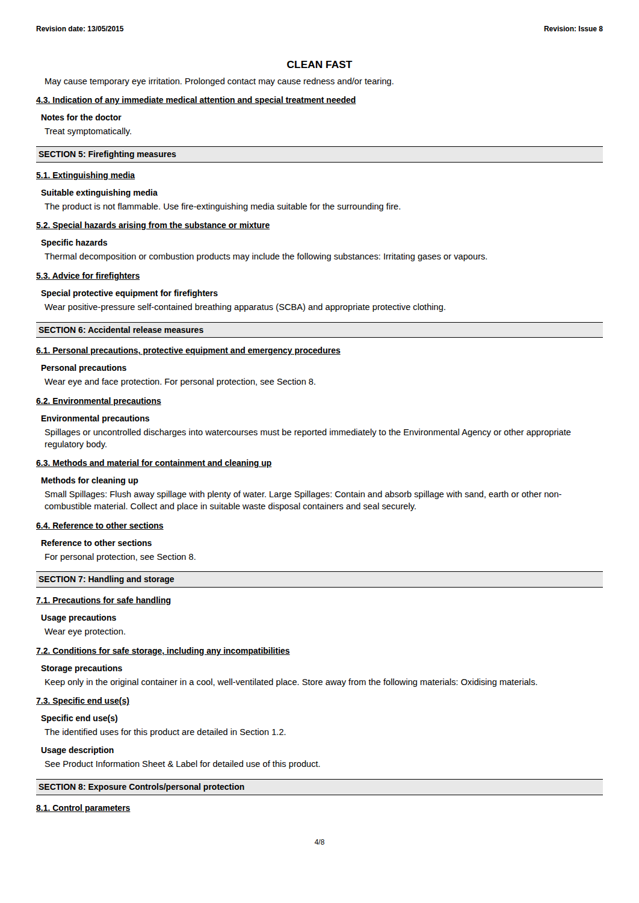Revision date: 13/05/2015 Revision: Issue 8
CLEAN FAST
May cause temporary eye irritation. Prolonged contact may cause redness and/or tearing.
4.3. Indication of any immediate medical attention and special treatment needed
Notes for the doctor
Treat symptomatically.
SECTION 5: Firefighting measures
5.1. Extinguishing media
Suitable extinguishing media
The product is not flammable. Use fire-extinguishing media suitable for the surrounding fire.
5.2. Special hazards arising from the substance or mixture
Specific hazards
Thermal decomposition or combustion products may include the following substances: Irritating gases or vapours.
5.3. Advice for firefighters
Special protective equipment for firefighters
Wear positive-pressure self-contained breathing apparatus (SCBA) and appropriate protective clothing.
SECTION 6: Accidental release measures
6.1. Personal precautions, protective equipment and emergency procedures
Personal precautions
Wear eye and face protection. For personal protection, see Section 8.
6.2. Environmental precautions
Environmental precautions
Spillages or uncontrolled discharges into watercourses must be reported immediately to the Environmental Agency or other appropriate regulatory body.
6.3. Methods and material for containment and cleaning up
Methods for cleaning up
Small Spillages: Flush away spillage with plenty of water. Large Spillages: Contain and absorb spillage with sand, earth or other non-combustible material. Collect and place in suitable waste disposal containers and seal securely.
6.4. Reference to other sections
Reference to other sections
For personal protection, see Section 8.
SECTION 7: Handling and storage
7.1. Precautions for safe handling
Usage precautions
Wear eye protection.
7.2. Conditions for safe storage, including any incompatibilities
Storage precautions
Keep only in the original container in a cool, well-ventilated place. Store away from the following materials: Oxidising materials.
7.3. Specific end use(s)
Specific end use(s)
The identified uses for this product are detailed in Section 1.2.
Usage description
See Product Information Sheet & Label for detailed use of this product.
SECTION 8: Exposure Controls/personal protection
8.1. Control parameters
4/8